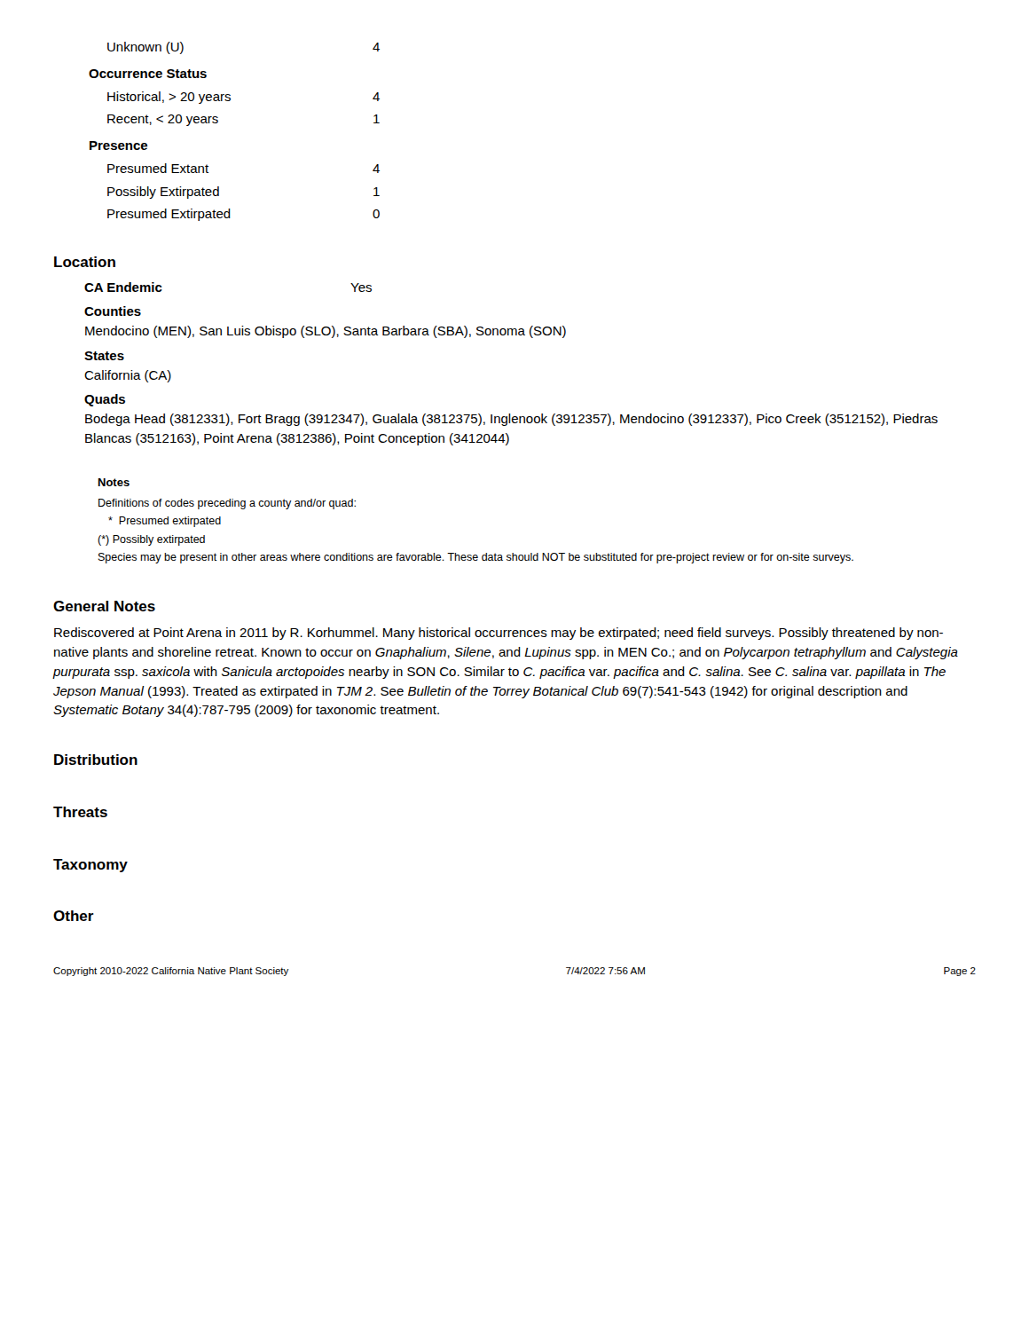| Unknown (U) | 4 |
| Occurrence Status |
| Historical, > 20 years | 4 |
| Recent, < 20 years | 1 |
| Presence |
| Presumed Extant | 4 |
| Possibly Extirpated | 1 |
| Presumed Extirpated | 0 |
Location
CA Endemic
Yes
Counties
Mendocino (MEN), San Luis Obispo (SLO), Santa Barbara (SBA), Sonoma (SON)
States
California (CA)
Quads
Bodega Head (3812331), Fort Bragg (3912347), Gualala (3812375), Inglenook (3912357), Mendocino (3912337), Pico Creek (3512152), Piedras Blancas (3512163), Point Arena (3812386), Point Conception (3412044)
Notes
Definitions of codes preceding a county and/or quad:
* Presumed extirpated
(*) Possibly extirpated
Species may be present in other areas where conditions are favorable. These data should NOT be substituted for pre-project review or for on-site surveys.
General Notes
Rediscovered at Point Arena in 2011 by R. Korhummel. Many historical occurrences may be extirpated; need field surveys. Possibly threatened by non-native plants and shoreline retreat. Known to occur on Gnaphalium, Silene, and Lupinus spp. in MEN Co.; and on Polycarpon tetraphyllum and Calystegia purpurata ssp. saxicola with Sanicula arctopoides nearby in SON Co. Similar to C. pacifica var. pacifica and C. salina. See C. salina var. papillata in The Jepson Manual (1993). Treated as extirpated in TJM 2. See Bulletin of the Torrey Botanical Club 69(7):541-543 (1942) for original description and Systematic Botany 34(4):787-795 (2009) for taxonomic treatment.
Distribution
Threats
Taxonomy
Other
Copyright 2010-2022 California Native Plant Society
7/4/2022 7:56 AM
Page 2